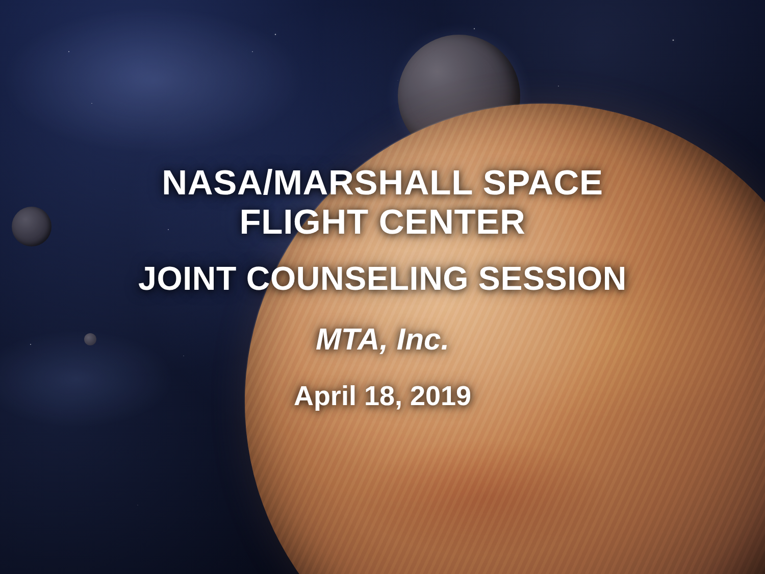NASA/MARSHALL SPACE
FLIGHT CENTER
JOINT COUNSELING SESSION
MTA, Inc.
April 18, 2019